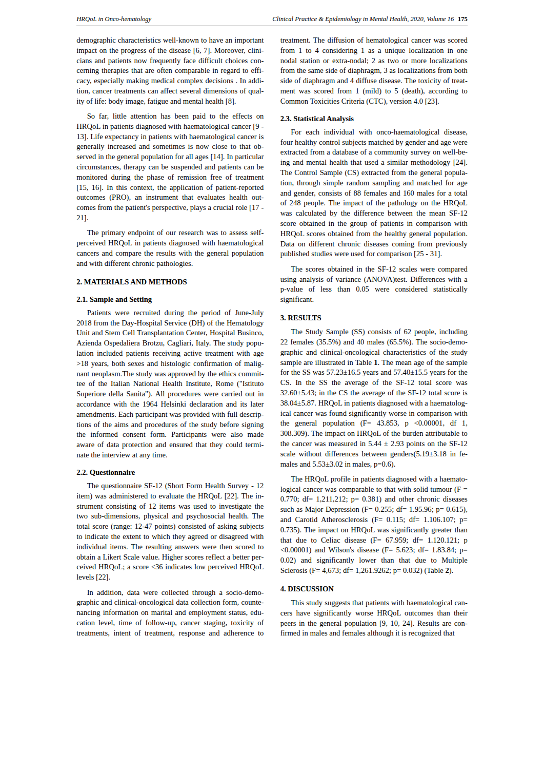HRQoL in Onco-hematology Clinical Practice & Epidemiology in Mental Health, 2020, Volume 16175
demographic characteristics well-known to have an important impact on the progress of the disease [6, 7]. Moreover, clinicians and patients now frequently face difficult choices concerning therapies that are often comparable in regard to efficacy, especially making medical complex decisions . In addition, cancer treatments can affect several dimensions of quality of life: body image, fatigue and mental health [8].
So far, little attention has been paid to the effects on HRQoL in patients diagnosed with haematological cancer [9 - 13]. Life expectancy in patients with haematological cancer is generally increased and sometimes is now close to that observed in the general population for all ages [14]. In particular circumstances, therapy can be suspended and patients can be monitored during the phase of remission free of treatment [15, 16]. In this context, the application of patient-reported outcomes (PRO), an instrument that evaluates health outcomes from the patient's perspective, plays a crucial role [17 - 21].
The primary endpoint of our research was to assess self-perceived HRQoL in patients diagnosed with haematological cancers and compare the results with the general population and with different chronic pathologies.
2. MATERIALS AND METHODS
2.1. Sample and Setting
Patients were recruited during the period of June-July 2018 from the Day-Hospital Service (DH) of the Hematology Unit and Stem Cell Transplantation Center, Hospital Businco, Azienda Ospedaliera Brotzu, Cagliari, Italy. The study population included patients receiving active treatment with age >18 years, both sexes and histologic confirmation of malignant neoplasm.The study was approved by the ethics committee of the Italian National Health Institute, Rome ("Istituto Superiore della Sanita"). All procedures were carried out in accordance with the 1964 Helsinki declaration and its later amendments. Each participant was provided with full descriptions of the aims and procedures of the study before signing the informed consent form. Participants were also made aware of data protection and ensured that they could terminate the interview at any time.
2.2. Questionnaire
The questionnaire SF-12 (Short Form Health Survey - 12 item) was administered to evaluate the HRQoL [22]. The instrument consisting of 12 items was used to investigate the two sub-dimensions, physical and psychosocial health. The total score (range: 12-47 points) consisted of asking subjects to indicate the extent to which they agreed or disagreed with individual items. The resulting answers were then scored to obtain a Likert Scale value. Higher scores reflect a better perceived HRQoL; a score <36 indicates low perceived HRQoL levels [22].
In addition, data were collected through a socio-demographic and clinical-oncological data collection form, countenancing information on marital and employment status, education level, time of follow-up, cancer staging, toxicity of treatments, intent of treatment, response and adherence to treatment. The diffusion of hematological cancer was scored from 1 to 4 considering 1 as a unique localization in one nodal station or extra-nodal; 2 as two or more localizations from the same side of diaphragm, 3 as localizations from both side of diaphragm and 4 diffuse disease. The toxicity of treatment was scored from 1 (mild) to 5 (death), according to Common Toxicities Criteria (CTC), version 4.0 [23].
2.3. Statistical Analysis
For each individual with onco-haematological disease, four healthy control subjects matched by gender and age were extracted from a database of a community survey on well-being and mental health that used a similar methodology [24]. The Control Sample (CS) extracted from the general population, through simple random sampling and matched for age and gender, consists of 88 females and 160 males for a total of 248 people. The impact of the pathology on the HRQoL was calculated by the difference between the mean SF-12 score obtained in the group of patients in comparison with HRQoL scores obtained from the healthy general population. Data on different chronic diseases coming from previously published studies were used for comparison [25 - 31].
The scores obtained in the SF-12 scales were compared using analysis of variance (ANOVA)test. Differences with a p-value of less than 0.05 were considered statistically significant.
3. RESULTS
The Study Sample (SS) consists of 62 people, including 22 females (35.5%) and 40 males (65.5%). The socio-demographic and clinical-oncological characteristics of the study sample are illustrated in Table 1. The mean age of the sample for the SS was 57.23±16.5 years and 57.40±15.5 years for the CS. In the SS the average of the SF-12 total score was 32.60±5.43; in the CS the average of the SF-12 total score is 38.04±5.87. HRQoL in patients diagnosed with a haematological cancer was found significantly worse in comparison with the general population (F= 43.853, p <0.00001, df 1, 308.309). The impact on HRQoL of the burden attributable to the cancer was measured in 5.44 ± 2.93 points on the SF-12 scale without differences between genders(5.19±3.18 in females and 5.53±3.02 in males, p=0.6).
The HRQoL profile in patients diagnosed with a haematological cancer was comparable to that with solid tumour (F = 0.770; df= 1,211,212; p= 0.381) and other chronic diseases such as Major Depression (F= 0.255; df= 1.95.96; p= 0.615), and Carotid Atherosclerosis (F= 0.115; df= 1.106.107; p= 0.735). The impact on HRQoL was significantly greater than that due to Celiac disease (F= 67.959; df= 1.120.121; p <0.00001) and Wilson's disease (F= 5.623; df= 1.83.84; p= 0.02) and significantly lower than that due to Multiple Sclerosis (F= 4,673; df= 1,261.9262; p= 0.032) (Table 2).
4. DISCUSSION
This study suggests that patients with haematological cancers have significantly worse HRQoL outcomes than their peers in the general population [9, 10, 24]. Results are confirmed in males and females although it is recognized that